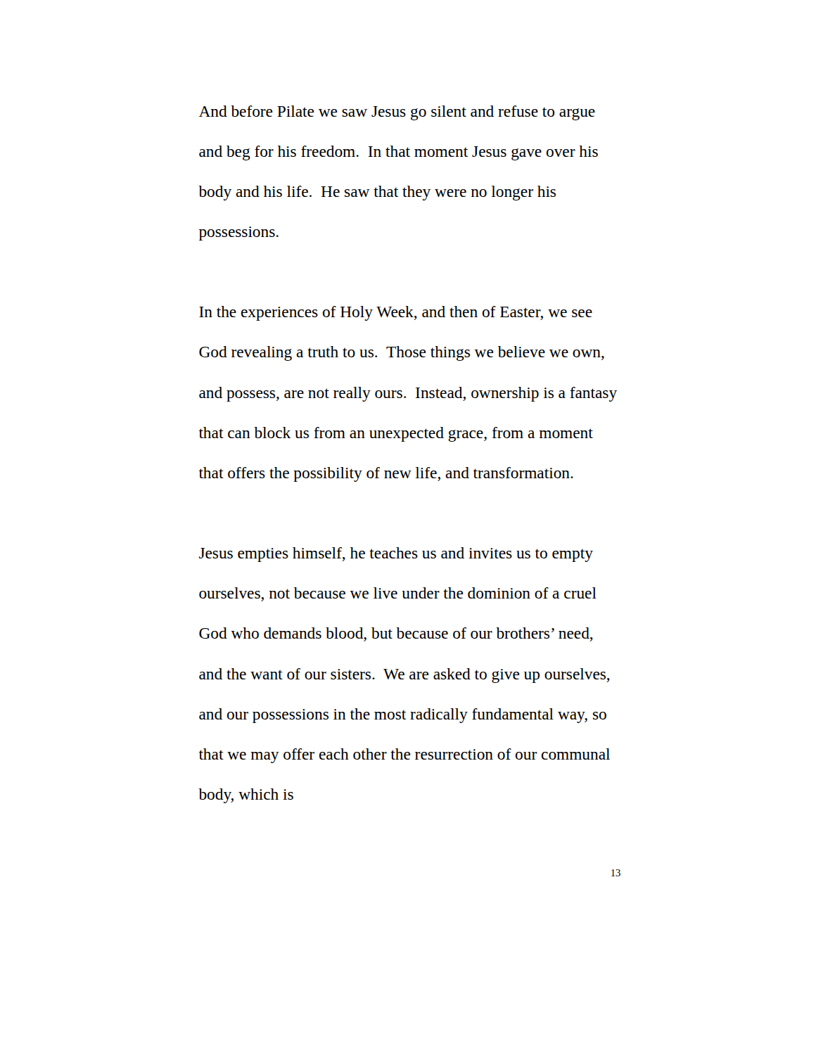And before Pilate we saw Jesus go silent and refuse to argue and beg for his freedom. In that moment Jesus gave over his body and his life. He saw that they were no longer his possessions.
In the experiences of Holy Week, and then of Easter, we see God revealing a truth to us. Those things we believe we own, and possess, are not really ours. Instead, ownership is a fantasy that can block us from an unexpected grace, from a moment that offers the possibility of new life, and transformation.
Jesus empties himself, he teaches us and invites us to empty ourselves, not because we live under the dominion of a cruel God who demands blood, but because of our brothers’ need, and the want of our sisters. We are asked to give up ourselves, and our possessions in the most radically fundamental way, so that we may offer each other the resurrection of our communal body, which is
13